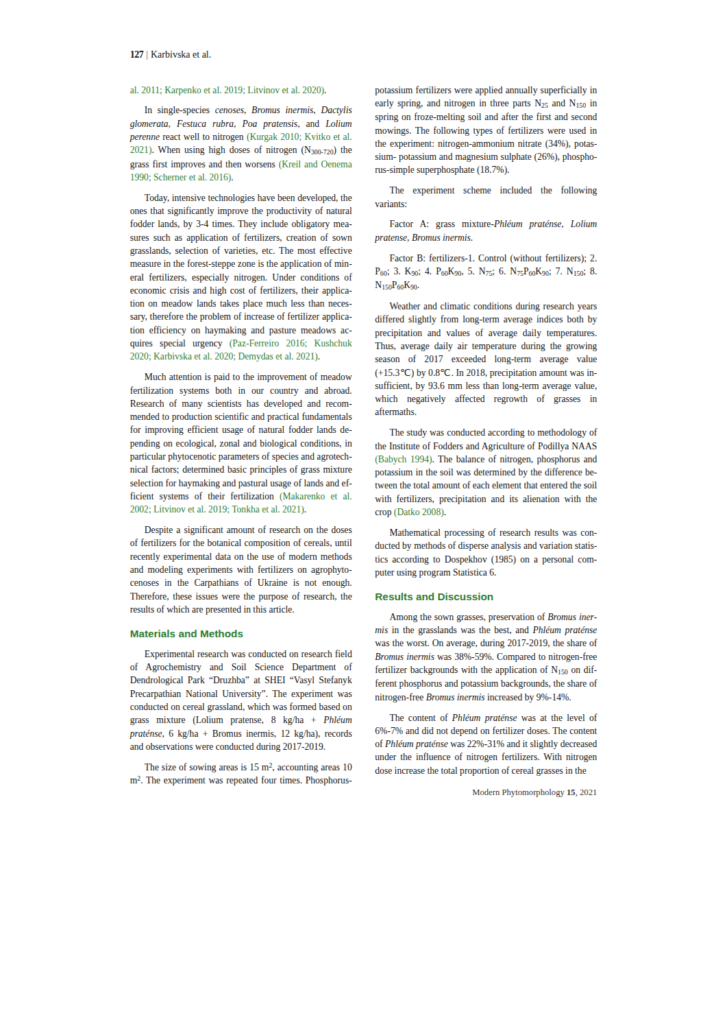127|Karbivska et al.
al. 2011; Karpenko et al. 2019; Litvinov et al. 2020).
In single-species cenoses, Bromus inermis, Dactylis glomerata, Festuca rubra, Poa pratensis, and Lolium perenne react well to nitrogen (Kurgak 2010; Kvitko et al. 2021). When using high doses of nitrogen (N300-720) the grass first improves and then worsens (Kreil and Oenema 1990; Scherner et al. 2016).
Today, intensive technologies have been developed, the ones that significantly improve the productivity of natural fodder lands, by 3-4 times. They include obligatory measures such as application of fertilizers, creation of sown grasslands, selection of varieties, etc. The most effective measure in the forest-steppe zone is the application of mineral fertilizers, especially nitrogen. Under conditions of economic crisis and high cost of fertilizers, their application on meadow lands takes place much less than necessary, therefore the problem of increase of fertilizer application efficiency on haymaking and pasture meadows acquires special urgency (Paz-Ferreiro 2016; Kushchuk 2020; Karbivska et al. 2020; Demydas et al. 2021).
Much attention is paid to the improvement of meadow fertilization systems both in our country and abroad. Research of many scientists has developed and recommended to production scientific and practical fundamentals for improving efficient usage of natural fodder lands depending on ecological, zonal and biological conditions, in particular phytocenotic parameters of species and agrotechnical factors; determined basic principles of grass mixture selection for haymaking and pastural usage of lands and efficient systems of their fertilization (Makarenko et al. 2002; Litvinov et al. 2019; Tonkha et al. 2021).
Despite a significant amount of research on the doses of fertilizers for the botanical composition of cereals, until recently experimental data on the use of modern methods and modeling experiments with fertilizers on agrophytocenoses in the Carpathians of Ukraine is not enough. Therefore, these issues were the purpose of research, the results of which are presented in this article.
Materials and Methods
Experimental research was conducted on research field of Agrochemistry and Soil Science Department of Dendrological Park “Druzhba” at SHEI “Vasyl Stefanyk Precarpathian National University”. The experiment was conducted on cereal grassland, which was formed based on grass mixture (Lolium pratense, 8 kg/ha + Phléum praténse, 6 kg/ha + Bromus inermis, 12 kg/ha), records and observations were conducted during 2017-2019.
The size of sowing areas is 15 m2, accounting areas 10 m2. The experiment was repeated four times. Phosphorus-potassium fertilizers were applied annually superficially in early spring, and nitrogen in three parts N25 and N150 in spring on froze-melting soil and after the first and second mowings. The following types of fertilizers were used in the experiment: nitrogen-ammonium nitrate (34%), potassium- potassium and magnesium sulphate (26%), phosphorus-simple superphosphate (18.7%).
The experiment scheme included the following variants:
Factor A: grass mixture-Phléum praténse, Lolium pratense, Bromus inermis.
Factor B: fertilizers-1. Control (without fertilizers); 2. P60; 3. K90; 4. P60K90, 5. N75; 6. N75P60K90; 7. N150; 8. N150P60K90.
Weather and climatic conditions during research years differed slightly from long-term average indices both by precipitation and values of average daily temperatures. Thus, average daily air temperature during the growing season of 2017 exceeded long-term average value (+15.3℃) by 0.8℃. In 2018, precipitation amount was insufficient, by 93.6 mm less than long-term average value, which negatively affected regrowth of grasses in aftermaths.
The study was conducted according to methodology of the Institute of Fodders and Agriculture of Podillya NAAS (Babych 1994). The balance of nitrogen, phosphorus and potassium in the soil was determined by the difference between the total amount of each element that entered the soil with fertilizers, precipitation and its alienation with the crop (Datko 2008).
Mathematical processing of research results was conducted by methods of disperse analysis and variation statistics according to Dospekhov (1985) on a personal computer using program Statistica 6.
Results and Discussion
Among the sown grasses, preservation of Bromus inermis in the grasslands was the best, and Phléum praténse was the worst. On average, during 2017-2019, the share of Bromus inermis was 38%-59%. Compared to nitrogen-free fertilizer backgrounds with the application of N150 on different phosphorus and potassium backgrounds, the share of nitrogen-free Bromus inermis increased by 9%-14%.
The content of Phléum praténse was at the level of 6%-7% and did not depend on fertilizer doses. The content of Phléum praténse was 22%-31% and it slightly decreased under the influence of nitrogen fertilizers. With nitrogen dose increase the total proportion of cereal grasses in the
Modern Phytomorphology 15, 2021